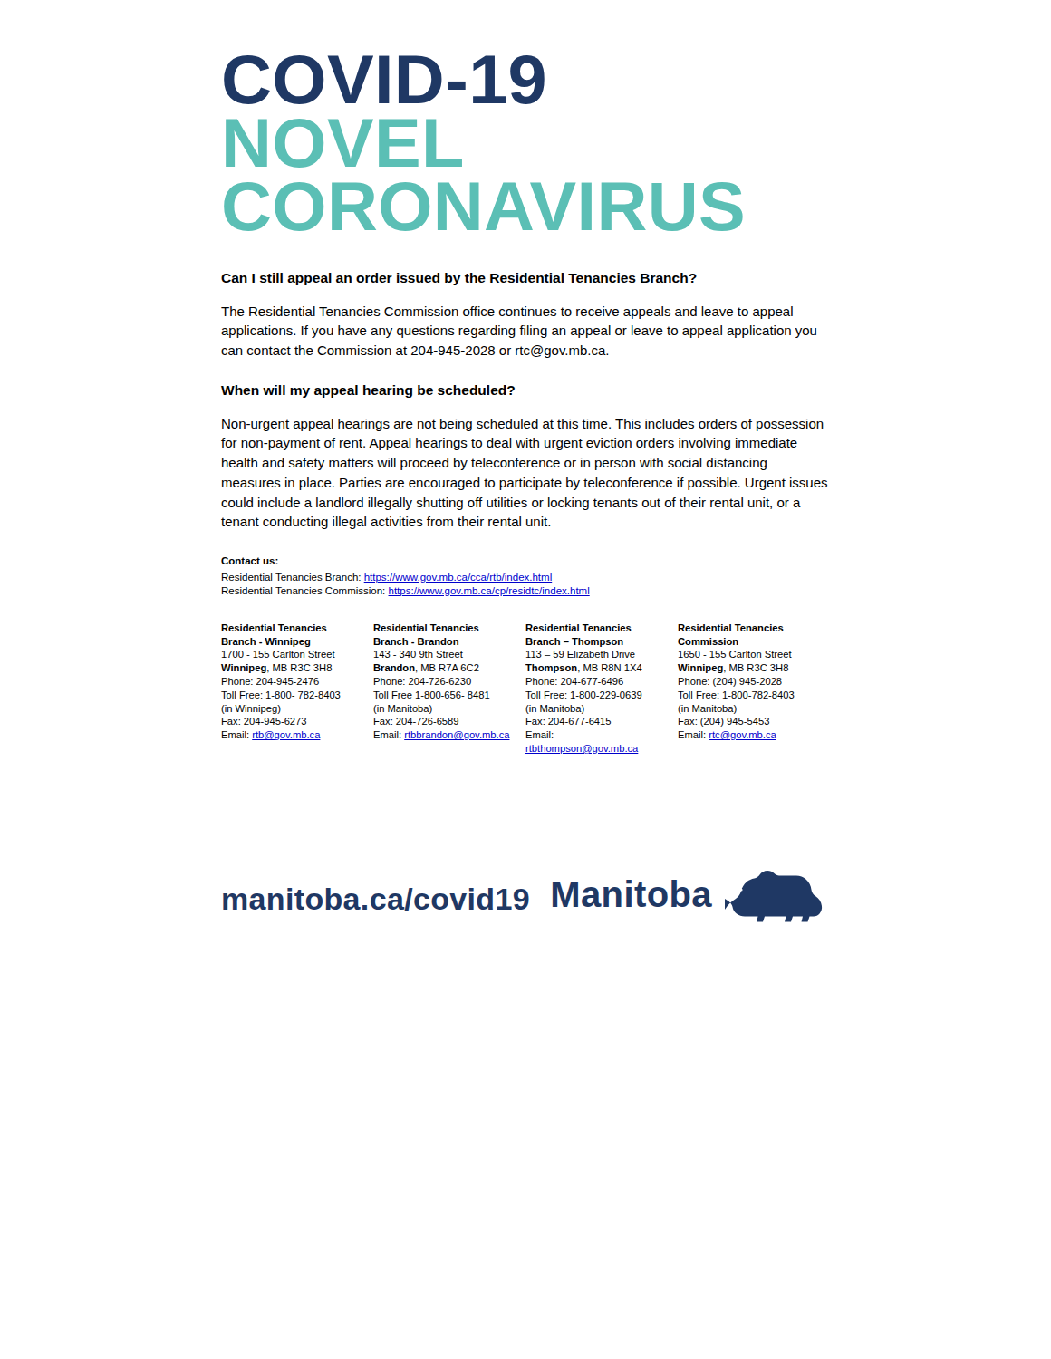COVID-19 Novel Coronavirus
Can I still appeal an order issued by the Residential Tenancies Branch?
The Residential Tenancies Commission office continues to receive appeals and leave to appeal applications. If you have any questions regarding filing an appeal or leave to appeal application you can contact the Commission at 204-945-2028 or rtc@gov.mb.ca.
When will my appeal hearing be scheduled?
Non-urgent appeal hearings are not being scheduled at this time. This includes orders of possession for non-payment of rent. Appeal hearings to deal with urgent eviction orders involving immediate health and safety matters will proceed by teleconference or in person with social distancing measures in place. Parties are encouraged to participate by teleconference if possible. Urgent issues could include a landlord illegally shutting off utilities or locking tenants out of their rental unit, or a tenant conducting illegal activities from their rental unit.
Contact us:
Residential Tenancies Branch: https://www.gov.mb.ca/cca/rtb/index.html
Residential Tenancies Commission: https://www.gov.mb.ca/cp/residtc/index.html
| Residential Tenancies Branch - Winnipeg 1700 - 155 Carlton Street Winnipeg , MB R3C 3H8 Phone: 204-945-2476 Toll Free: 1-800- 782-8403 (in Winnipeg) Fax: 204-945-6273 Email: rtb@gov.mb.ca | Residential Tenancies Branch - Brandon 143 - 340 9th Street Brandon , MB R7A 6C2 Phone: 204-726-6230 Toll Free 1-800-656- 8481 (in Manitoba) Fax: 204-726-6589 Email: rtbbrandon@gov.mb.ca | Residential Tenancies Branch – Thompson 113 – 59 Elizabeth Drive Thompson , MB R8N 1X4 Phone: 204-677-6496 Toll Free: 1-800-229-0639 (in Manitoba) Fax: 204-677-6415 Email: rtbthompson@gov.mb.ca | Residential Tenancies Commission 1650 - 155 Carlton Street Winnipeg , MB R3C 3H8 Phone: (204) 945-2028 Toll Free: 1-800-782-8403 (in Manitoba) Fax: (204) 945-5453 Email: rtc@gov.mb.ca |
manitoba.ca/covid19
Manitoba